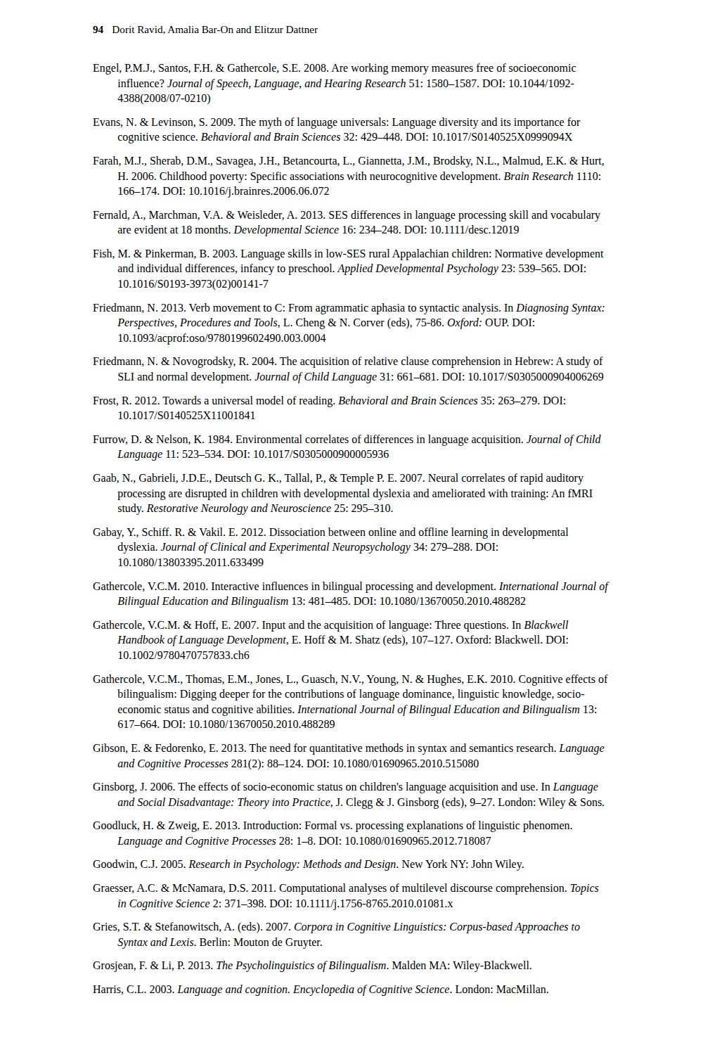94 Dorit Ravid, Amalia Bar-On and Elitzur Dattner
Engel, P.M.J., Santos, F.H. & Gathercole, S.E. 2008. Are working memory measures free of socioeconomic influence? Journal of Speech, Language, and Hearing Research 51: 1580–1587. DOI: 10.1044/1092-4388(2008/07-0210)
Evans, N. & Levinson, S. 2009. The myth of language universals: Language diversity and its importance for cognitive science. Behavioral and Brain Sciences 32: 429–448. DOI: 10.1017/S0140525X0999094X
Farah, M.J., Sherab, D.M., Savagea, J.H., Betancourta, L., Giannetta, J.M., Brodsky, N.L., Malmud, E.K. & Hurt, H. 2006. Childhood poverty: Specific associations with neurocognitive development. Brain Research 1110: 166–174. DOI: 10.1016/j.brainres.2006.06.072
Fernald, A., Marchman, V.A. & Weisleder, A. 2013. SES differences in language processing skill and vocabulary are evident at 18 months. Developmental Science 16: 234–248. DOI: 10.1111/desc.12019
Fish, M. & Pinkerman, B. 2003. Language skills in low-SES rural Appalachian children: Normative development and individual differences, infancy to preschool. Applied Developmental Psychology 23: 539–565. DOI: 10.1016/S0193-3973(02)00141-7
Friedmann, N. 2013. Verb movement to C: From agrammatic aphasia to syntactic analysis. In Diagnosing Syntax: Perspectives, Procedures and Tools, L. Cheng & N. Corver (eds), 75-86. Oxford: OUP. DOI: 10.1093/acprof:oso/9780199602490.003.0004
Friedmann, N. & Novogrodsky, R. 2004. The acquisition of relative clause comprehension in Hebrew: A study of SLI and normal development. Journal of Child Language 31: 661–681. DOI: 10.1017/S0305000904006269
Frost, R. 2012. Towards a universal model of reading. Behavioral and Brain Sciences 35: 263–279. DOI: 10.1017/S0140525X11001841
Furrow, D. & Nelson, K. 1984. Environmental correlates of differences in language acquisition. Journal of Child Language 11: 523–534. DOI: 10.1017/S0305000900005936
Gaab, N., Gabrieli, J.D.E., Deutsch G. K., Tallal, P., & Temple P. E. 2007. Neural correlates of rapid auditory processing are disrupted in children with developmental dyslexia and ameliorated with training: An fMRI study. Restorative Neurology and Neuroscience 25: 295–310.
Gabay, Y., Schiff. R. & Vakil. E. 2012. Dissociation between online and offline learning in developmental dyslexia. Journal of Clinical and Experimental Neuropsychology 34: 279–288. DOI: 10.1080/13803395.2011.633499
Gathercole, V.C.M. 2010. Interactive influences in bilingual processing and development. International Journal of Bilingual Education and Bilingualism 13: 481–485. DOI: 10.1080/13670050.2010.488282
Gathercole, V.C.M. & Hoff, E. 2007. Input and the acquisition of language: Three questions. In Blackwell Handbook of Language Development, E. Hoff & M. Shatz (eds), 107–127. Oxford: Blackwell. DOI: 10.1002/9780470757833.ch6
Gathercole, V.C.M., Thomas, E.M., Jones, L., Guasch, N.V., Young, N. & Hughes, E.K. 2010. Cognitive effects of bilingualism: Digging deeper for the contributions of language dominance, linguistic knowledge, socio-economic status and cognitive abilities. International Journal of Bilingual Education and Bilingualism 13: 617–664. DOI: 10.1080/13670050.2010.488289
Gibson, E. & Fedorenko, E. 2013. The need for quantitative methods in syntax and semantics research. Language and Cognitive Processes 281(2): 88–124. DOI: 10.1080/01690965.2010.515080
Ginsborg, J. 2006. The effects of socio-economic status on children's language acquisition and use. In Language and Social Disadvantage: Theory into Practice, J. Clegg & J. Ginsborg (eds), 9–27. London: Wiley & Sons.
Goodluck, H. & Zweig, E. 2013. Introduction: Formal vs. processing explanations of linguistic phenomen. Language and Cognitive Processes 28: 1–8. DOI: 10.1080/01690965.2012.718087
Goodwin, C.J. 2005. Research in Psychology: Methods and Design. New York NY: John Wiley.
Graesser, A.C. & McNamara, D.S. 2011. Computational analyses of multilevel discourse comprehension. Topics in Cognitive Science 2: 371–398. DOI: 10.1111/j.1756-8765.2010.01081.x
Gries, S.T. & Stefanowitsch, A. (eds). 2007. Corpora in Cognitive Linguistics: Corpus-based Approaches to Syntax and Lexis. Berlin: Mouton de Gruyter.
Grosjean, F. & Li, P. 2013. The Psycholinguistics of Bilingualism. Malden MA: Wiley-Blackwell.
Harris, C.L. 2003. Language and cognition. Encyclopedia of Cognitive Science. London: MacMillan.